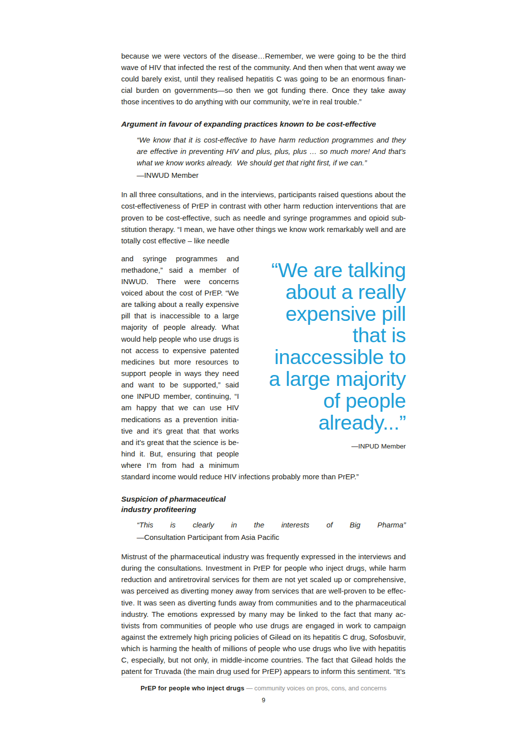because we were vectors of the disease…Remember, we were going to be the third wave of HIV that infected the rest of the community. And then when that went away we could barely exist, until they realised hepatitis C was going to be an enormous financial burden on governments—so then we got funding there. Once they take away those incentives to do anything with our community, we’re in real trouble.”
Argument in favour of expanding practices known to be cost-effective
“We know that it is cost-effective to have harm reduction programmes and they are effective in preventing HIV and plus, plus, plus … so much more! And that’s what we know works already. We should get that right first, if we can.” —INWUD Member
In all three consultations, and in the interviews, participants raised questions about the cost-effectiveness of PrEP in contrast with other harm reduction interventions that are proven to be cost-effective, such as needle and syringe programmes and opioid substitution therapy. “I mean, we have other things we know work remarkably well and are totally cost effective – like needle
“We are talking about a really expensive pill that is inaccessible to a large majority of people already...” —INPUD Member
and syringe programmes and methadone,” said a member of INWUD. There were concerns voiced about the cost of PrEP. “We are talking about a really expensive pill that is inaccessible to a large majority of people already. What would help people who use drugs is not access to expensive patented medicines but more resources to support people in ways they need and want to be supported,” said one INPUD member, continuing, “I am happy that we can use HIV medications as a prevention initiative and it’s great that that works and it’s great that the science is behind it. But, ensuring that people where I’m from had a minimum standard income would reduce HIV infections probably more than PrEP.”
Suspicion of pharmaceutical
industry profiteering
“This is clearly in the interests of Big Pharma” —Consultation Participant from Asia Pacific
Mistrust of the pharmaceutical industry was frequently expressed in the interviews and during the consultations. Investment in PrEP for people who inject drugs, while harm reduction and antiretroviral services for them are not yet scaled up or comprehensive, was perceived as diverting money away from services that are well-proven to be effective. It was seen as diverting funds away from communities and to the pharmaceutical industry. The emotions expressed by many may be linked to the fact that many activists from communities of people who use drugs are engaged in work to campaign against the extremely high pricing policies of Gilead on its hepatitis C drug, Sofosbuvir, which is harming the health of millions of people who use drugs who live with hepatitis C, especially, but not only, in middle-income countries. The fact that Gilead holds the patent for Truvada (the main drug used for PrEP) appears to inform this sentiment. “It’s
PrEP for people who inject drugs — community voices on pros, cons, and concerns
9